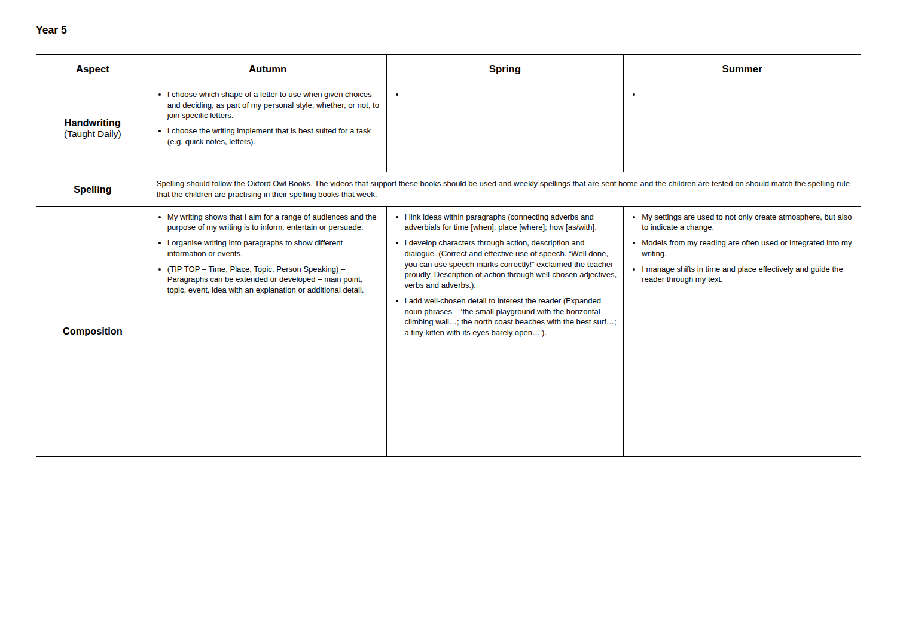Year 5
| Aspect | Autumn | Spring | Summer |
| --- | --- | --- | --- |
| Handwriting (Taught Daily) | I choose which shape of a letter to use when given choices and deciding, as part of my personal style, whether, or not, to join specific letters. I choose the writing implement that is best suited for a task (e.g. quick notes, letters). | | |
| Spelling | Spelling should follow the Oxford Owl Books. The videos that support these books should be used and weekly spellings that are sent home and the children are tested on should match the spelling rule that the children are practising in their spelling books that week. |
| Composition | My writing shows that I aim for a range of audiences and the purpose of my writing is to inform, entertain or persuade. I organise writing into paragraphs to show different information or events. (TIP TOP – Time, Place, Topic, Person Speaking) –Paragraphs can be extended or developed – main point, topic, event, idea with an explanation or additional detail. | I link ideas within paragraphs (connecting adverbs and adverbials for time [when]; place [where]; how [as/with]. I develop characters through action, description and dialogue. (Correct and effective use of speech. “Well done, you can use speech marks correctly!” exclaimed the teacher proudly. Description of action through well-chosen adjectives, verbs and adverbs.). I add well-chosen detail to interest the reader (Expanded noun phrases – ‘the small playground with the horizontal climbing wall…; the north coast beaches with the best surf…; a tiny kitten with its eyes barely open…’). | My settings are used to not only create atmosphere, but also to indicate a change. Models from my reading are often used or integrated into my writing. I manage shifts in time and place effectively and guide the reader through my text. |